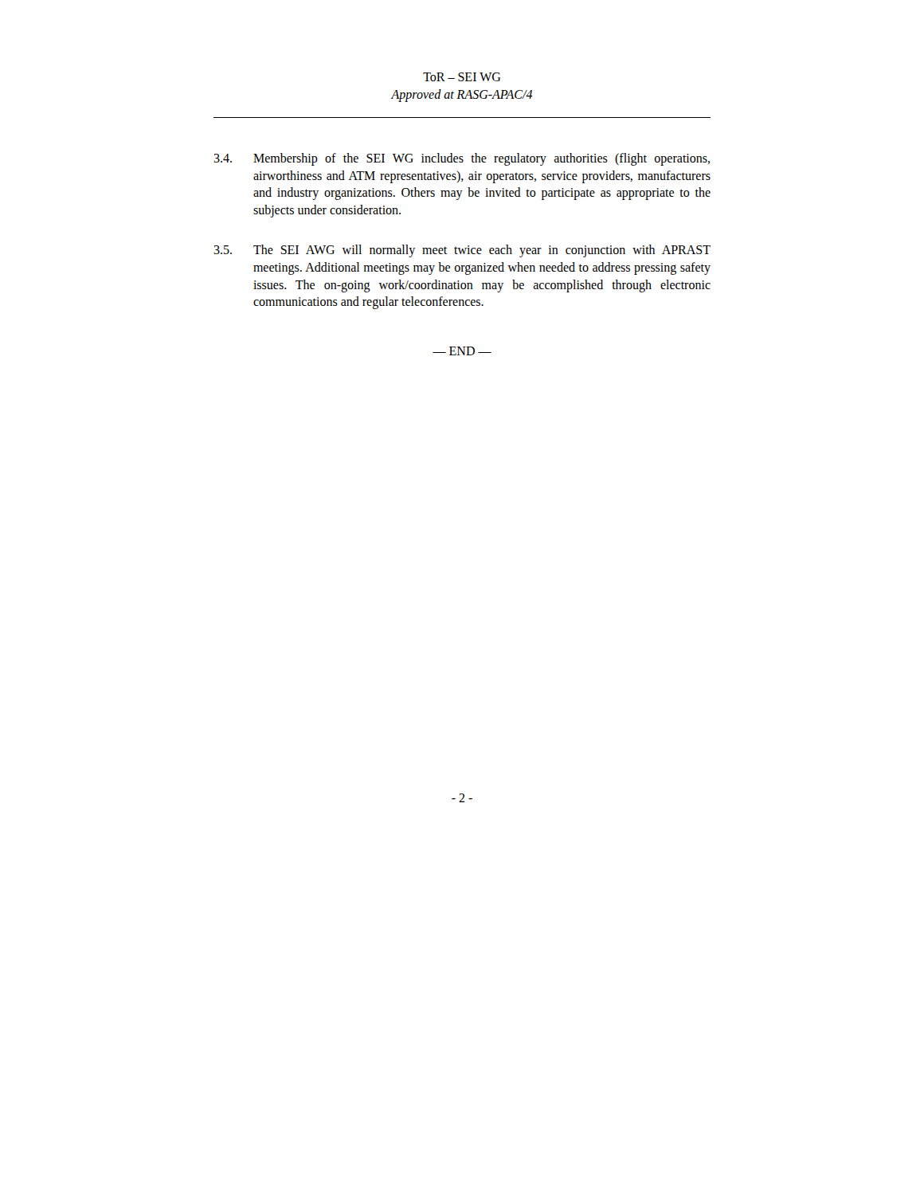ToR – SEI WG
Approved at RASG-APAC/4
3.4. Membership of the SEI WG includes the regulatory authorities (flight operations, airworthiness and ATM representatives), air operators, service providers, manufacturers and industry organizations. Others may be invited to participate as appropriate to the subjects under consideration.
3.5. The SEI AWG will normally meet twice each year in conjunction with APRAST meetings. Additional meetings may be organized when needed to address pressing safety issues. The on-going work/coordination may be accomplished through electronic communications and regular teleconferences.
— END —
- 2 -